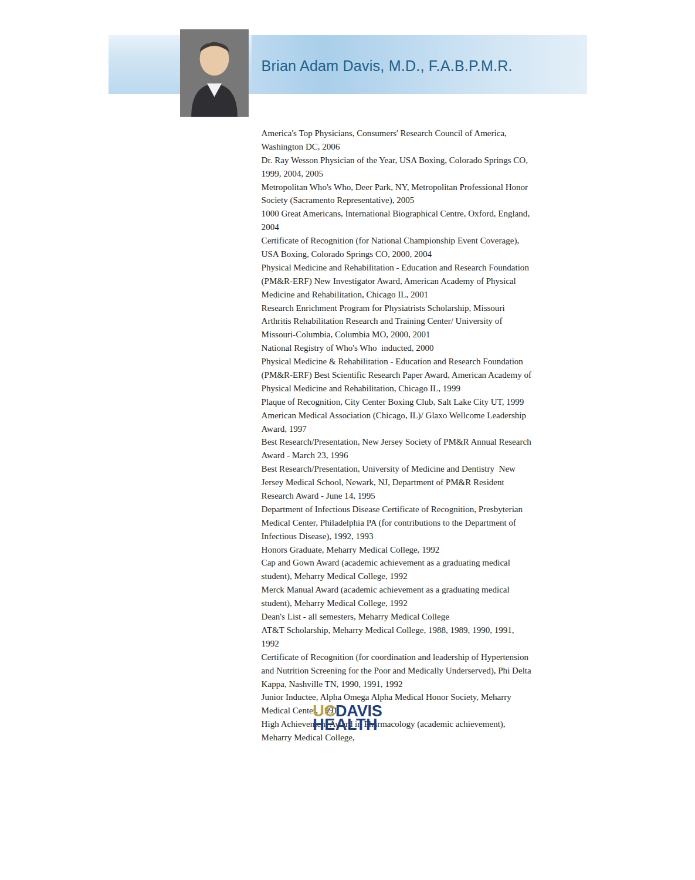Brian Adam Davis, M.D., F.A.B.P.M.R.
America's Top Physicians, Consumers' Research Council of America, Washington DC, 2006
Dr. Ray Wesson Physician of the Year, USA Boxing, Colorado Springs CO, 1999, 2004, 2005
Metropolitan Who's Who, Deer Park, NY, Metropolitan Professional Honor Society (Sacramento Representative), 2005
1000 Great Americans, International Biographical Centre, Oxford, England, 2004
Certificate of Recognition (for National Championship Event Coverage), USA Boxing, Colorado Springs CO, 2000, 2004
Physical Medicine and Rehabilitation - Education and Research Foundation (PM&R-ERF) New Investigator Award, American Academy of Physical Medicine and Rehabilitation, Chicago IL, 2001
Research Enrichment Program for Physiatrists Scholarship, Missouri Arthritis Rehabilitation Research and Training Center/ University of Missouri-Columbia, Columbia MO, 2000, 2001
National Registry of Who's Who inducted, 2000
Physical Medicine & Rehabilitation - Education and Research Foundation (PM&R-ERF) Best Scientific Research Paper Award, American Academy of Physical Medicine and Rehabilitation, Chicago IL, 1999
Plaque of Recognition, City Center Boxing Club, Salt Lake City UT, 1999
American Medical Association (Chicago, IL)/ Glaxo Wellcome Leadership Award, 1997
Best Research/Presentation, New Jersey Society of PM&R Annual Research Award - March 23, 1996
Best Research/Presentation, University of Medicine and Dentistry New Jersey Medical School, Newark, NJ, Department of PM&R Resident Research Award - June 14, 1995
Department of Infectious Disease Certificate of Recognition, Presbyterian Medical Center, Philadelphia PA (for contributions to the Department of Infectious Disease), 1992, 1993
Honors Graduate, Meharry Medical College, 1992
Cap and Gown Award (academic achievement as a graduating medical student), Meharry Medical College, 1992
Merck Manual Award (academic achievement as a graduating medical student), Meharry Medical College, 1992
Dean's List - all semesters, Meharry Medical College
AT&T Scholarship, Meharry Medical College, 1988, 1989, 1990, 1991, 1992
Certificate of Recognition (for coordination and leadership of Hypertension and Nutrition Screening for the Poor and Medically Underserved), Phi Delta Kappa, Nashville TN, 1990, 1991, 1992
Junior Inductee, Alpha Omega Alpha Medical Honor Society, Meharry Medical Center, 1991
High Achievement Award in Pharmacology (academic achievement), Meharry Medical College,
UC DAVIS
HEALTH